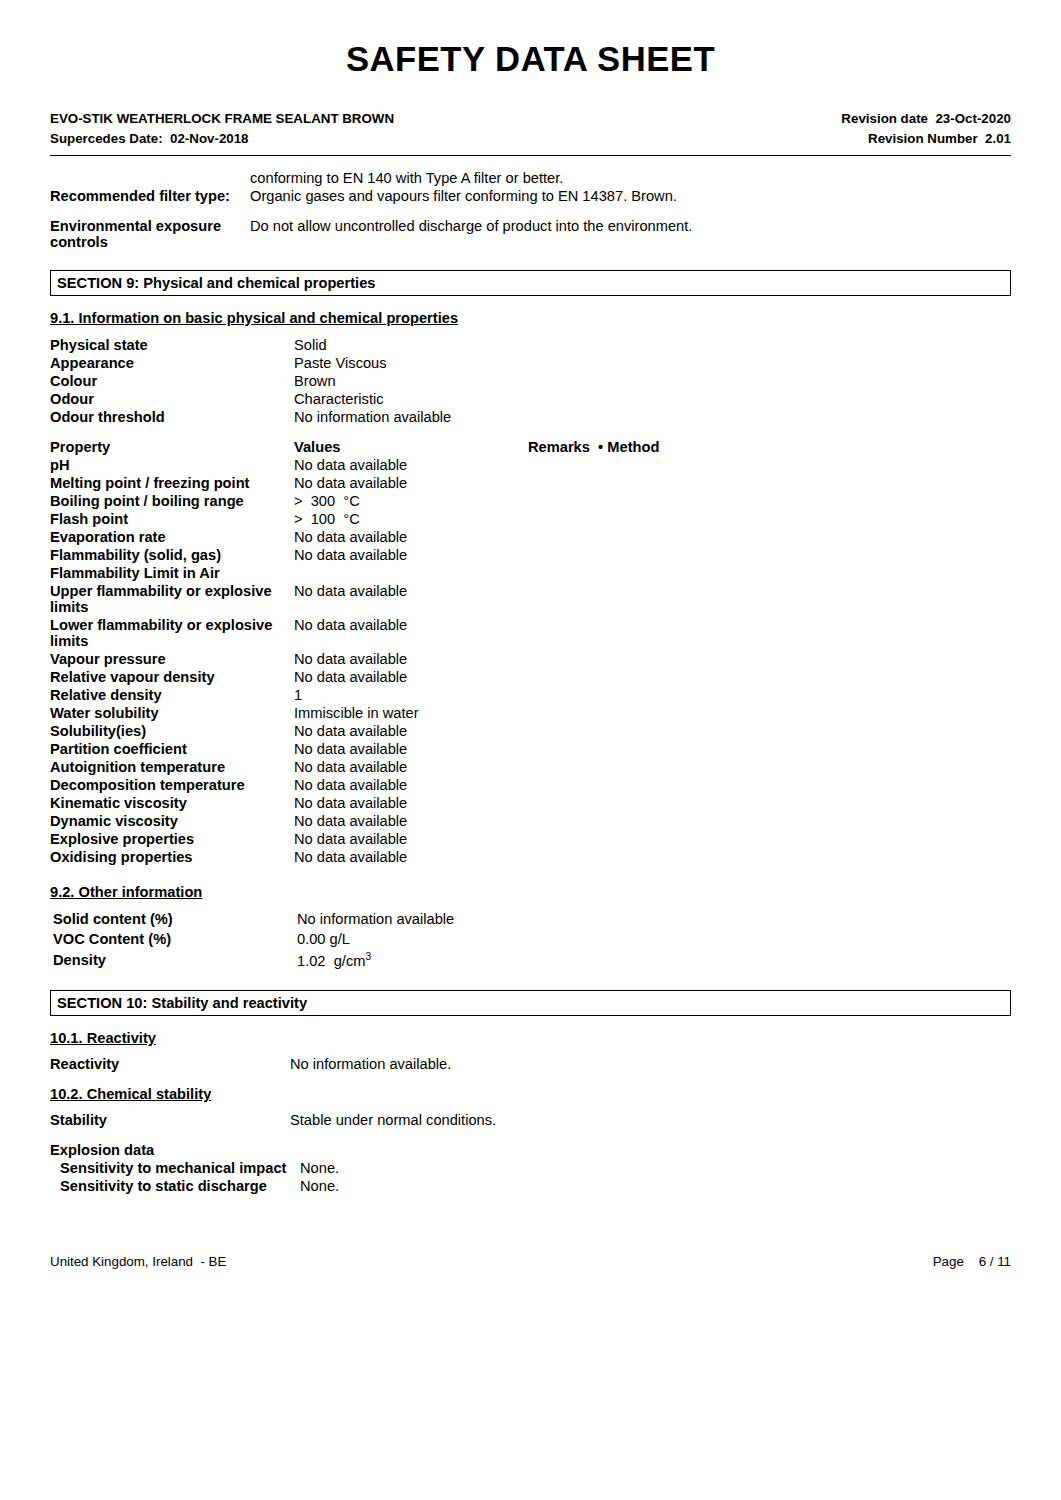SAFETY DATA SHEET
EVO-STIK WEATHERLOCK FRAME SEALANT BROWN
Supercedes Date: 02-Nov-2018
Revision date 23-Oct-2020
Revision Number 2.01
conforming to EN 140 with Type A filter or better.
Recommended filter type:
Organic gases and vapours filter conforming to EN 14387. Brown.
Environmental exposure controls
Do not allow uncontrolled discharge of product into the environment.
SECTION 9: Physical and chemical properties
9.1. Information on basic physical and chemical properties
| Physical state | Solid |
| Appearance | Paste Viscous |
| Colour | Brown |
| Odour | Characteristic |
| Odour threshold | No information available |
| Property | Values | Remarks • Method |
| pH | No data available | |
| Melting point / freezing point | No data available | |
| Boiling point / boiling range | > 300 °C | |
| Flash point | > 100 °C | |
| Evaporation rate | No data available | |
| Flammability (solid, gas) | No data available | |
| Flammability Limit in Air | | |
| Upper flammability or explosive limits | No data available | |
| Lower flammability or explosive limits | No data available | |
| Vapour pressure | No data available | |
| Relative vapour density | No data available | |
| Relative density | 1 | |
| Water solubility | Immiscible in water | |
| Solubility(ies) | No data available | |
| Partition coefficient | No data available | |
| Autoignition temperature | No data available | |
| Decomposition temperature | No data available | |
| Kinematic viscosity | No data available | |
| Dynamic viscosity | No data available | |
| Explosive properties | No data available | |
| Oxidising properties | No data available | |
9.2. Other information
| Solid content (%) | No information available |
| VOC Content (%) | 0.00 g/L |
| Density | 1.02 g/cm 3 |
SECTION 10: Stability and reactivity
10.1. Reactivity
Reactivity
No information available.
10.2. Chemical stability
Stability
Stable under normal conditions.
Explosion data
Sensitivity to mechanical impact
None.
Sensitivity to static discharge
None.
United Kingdom, Ireland - BE
Page 6 / 11